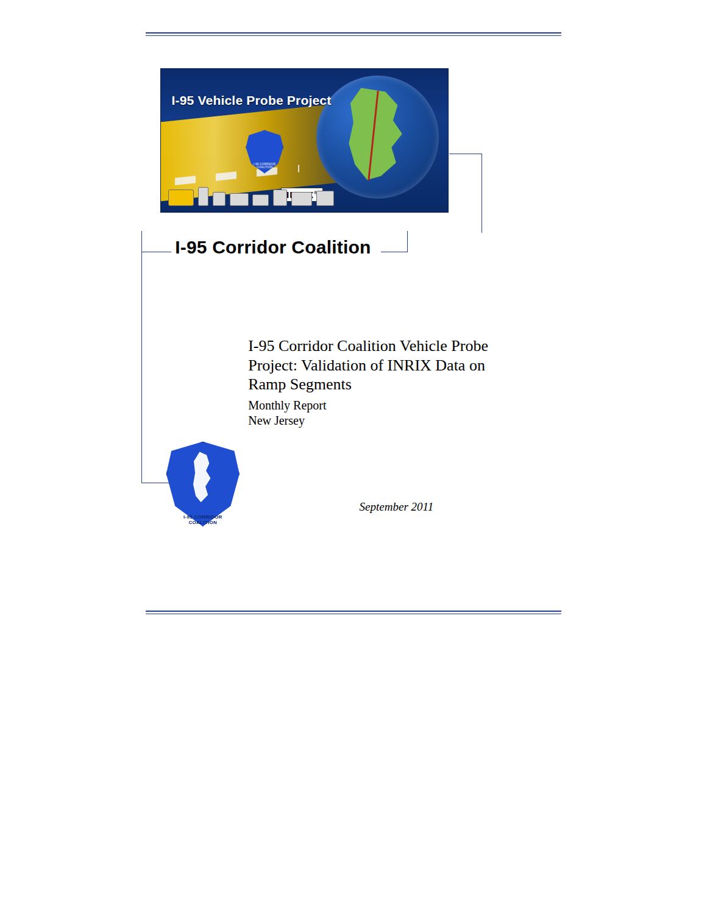I-95 Vehicle Probe Project
I-95 Vehicle Probe Project
I-95 CORRIDOR
COALITION
INRIX®
I-95 Corridor Coalition
I-95 Corridor Coalition Vehicle Probe Project: Validation of INRIX Data on Ramp Segments
Monthly Report
New Jersey
I-95 CORRIDOR
COALITION
September 2011